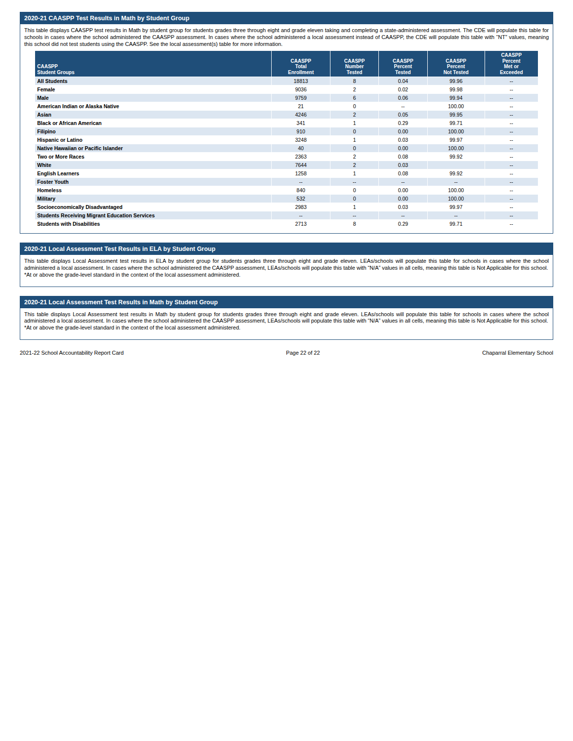2020-21 CAASPP Test Results in Math by Student Group
This table displays CAASPP test results in Math by student group for students grades three through eight and grade eleven taking and completing a state-administered assessment. The CDE will populate this table for schools in cases where the school administered the CAASPP assessment. In cases where the school administered a local assessment instead of CAASPP, the CDE will populate this table with “NT” values, meaning this school did not test students using the CAASPP. See the local assessment(s) table for more information.
| CAASPP Student Groups | CAASPP Total Enrollment | CAASPP Number Tested | CAASPP Percent Tested | CAASPP Percent Not Tested | CAASPP Percent Met or Exceeded |
| --- | --- | --- | --- | --- | --- |
| All Students | 18813 | 8 | 0.04 | 99.96 | -- |
| Female | 9036 | 2 | 0.02 | 99.98 | -- |
| Male | 9759 | 6 | 0.06 | 99.94 | -- |
| American Indian or Alaska Native | 21 | 0 | -- | 100.00 | -- |
| Asian | 4246 | 2 | 0.05 | 99.95 | -- |
| Black or African American | 341 | 1 | 0.29 | 99.71 | -- |
| Filipino | 910 | 0 | 0.00 | 100.00 | -- |
| Hispanic or Latino | 3248 | 1 | 0.03 | 99.97 | -- |
| Native Hawaiian or Pacific Islander | 40 | 0 | 0.00 | 100.00 | -- |
| Two or More Races | 2363 | 2 | 0.08 | 99.92 | -- |
| White | 7644 | 2 | 0.03 | | -- |
| English Learners | 1258 | 1 | 0.08 | 99.92 | -- |
| Foster Youth | -- | -- | -- | -- | -- |
| Homeless | 840 | 0 | 0.00 | 100.00 | -- |
| Military | 532 | 0 | 0.00 | 100.00 | -- |
| Socioeconomically Disadvantaged | 2983 | 1 | 0.03 | 99.97 | -- |
| Students Receiving Migrant Education Services | -- | -- | -- | -- | -- |
| Students with Disabilities | 2713 | 8 | 0.29 | 99.71 | -- |
2020-21 Local Assessment Test Results in ELA by Student Group
This table displays Local Assessment test results in ELA by student group for students grades three through eight and grade eleven. LEAs/schools will populate this table for schools in cases where the school administered a local assessment. In cases where the school administered the CAASPP assessment, LEAs/schools will populate this table with “N/A” values in all cells, meaning this table is Not Applicable for this school.
*At or above the grade-level standard in the context of the local assessment administered.
2020-21 Local Assessment Test Results in Math by Student Group
This table displays Local Assessment test results in Math by student group for students grades three through eight and grade eleven. LEAs/schools will populate this table for schools in cases where the school administered a local assessment. In cases where the school administered the CAASPP assessment, LEAs/schools will populate this table with “N/A” values in all cells, meaning this table is Not Applicable for this school.
*At or above the grade-level standard in the context of the local assessment administered.
2021-22 School Accountability Report Card
Page 22 of 22
Chaparral Elementary School